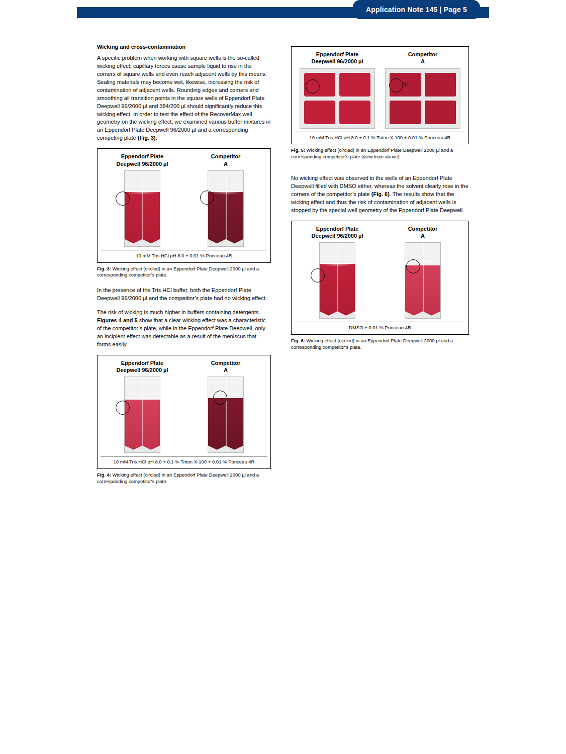Application Note 145 | Page 5
Wicking and cross-contamination
A specific problem when working with square wells is the so-called wicking effect; capillary forces cause sample liquid to rise in the corners of square wells and even reach adjacent wells by this means. Sealing materials may become wet, likewise, increasing the risk of contamination of adjacent wells. Rounding edges and corners and smoothing all transition points in the square wells of Eppendorf Plate Deepwell 96/2000 µl and 384/200 µl should significantly reduce this wicking effect. In order to test the effect of the RecoverMax well geometry on the wicking effect, we examined various buffer mixtures in an Eppendorf Plate Deepwell 96/2000 µl and a corresponding competing plate (Fig. 3).
Eppendorf Plate
Deepwell 96/2000 µl
Competitor
A
10 mM Tris HCl pH 8.0 + 0.01 % Ponceau 4R
Fig. 3: Wicking effect (circled) in an Eppendorf Plate Deepwell 2000 µl and a corresponding competitor’s plate.
In the presence of the Tris HCl buffer, both the Eppendorf Plate Deepwell 96/2000 µl and the competitor’s plate had no wicking effect.
The risk of wicking is much higher in buffers containing detergents. Figures 4 and 5 show that a clear wicking effect was a characteristic of the competitor’s plate, while in the Eppendorf Plate Deepwell, only an incipient effect was detectable as a result of the meniscus that forms easily.
Eppendorf Plate
Deepwell 96/2000 µl
Competitor
A
10 mM Tris HCl pH 8.0 + 0.1 % Triton X-100 + 0.01 % Ponceau 4R
Fig. 4: Wicking effect (circled) in an Eppendorf Plate Deepwell 2000 µl and a corresponding competitor’s plate.
Eppendorf Plate
Deepwell 96/2000 µl
Competitor
A
10 mM Tris HCl pH 8.0 + 0.1 % Triton X-100 + 0.01 % Ponceau 4R
Fig. 5: Wicking effect (circled) in an Eppendorf Plate Deepwell 2000 µl and a corresponding competitor’s plate (view from above).
No wicking effect was observed in the wells of an Eppendorf Plate Deepwell filled with DMSO either, whereas the solvent clearly rose in the corners of the competitor’s plate (Fig. 6). The results show that the wicking effect and thus the risk of contamination of adjacent wells is stopped by the special well geometry of the Eppendorf Plate Deepwell.
Eppendorf Plate
Deepwell 96/2000 µl
Competitor
A
DMSO + 0.01 % Ponceau 4R
Fig. 6: Wicking effect (circled) in an Eppendorf Plate Deepwell 2000 µl and a corresponding competitor’s plate.